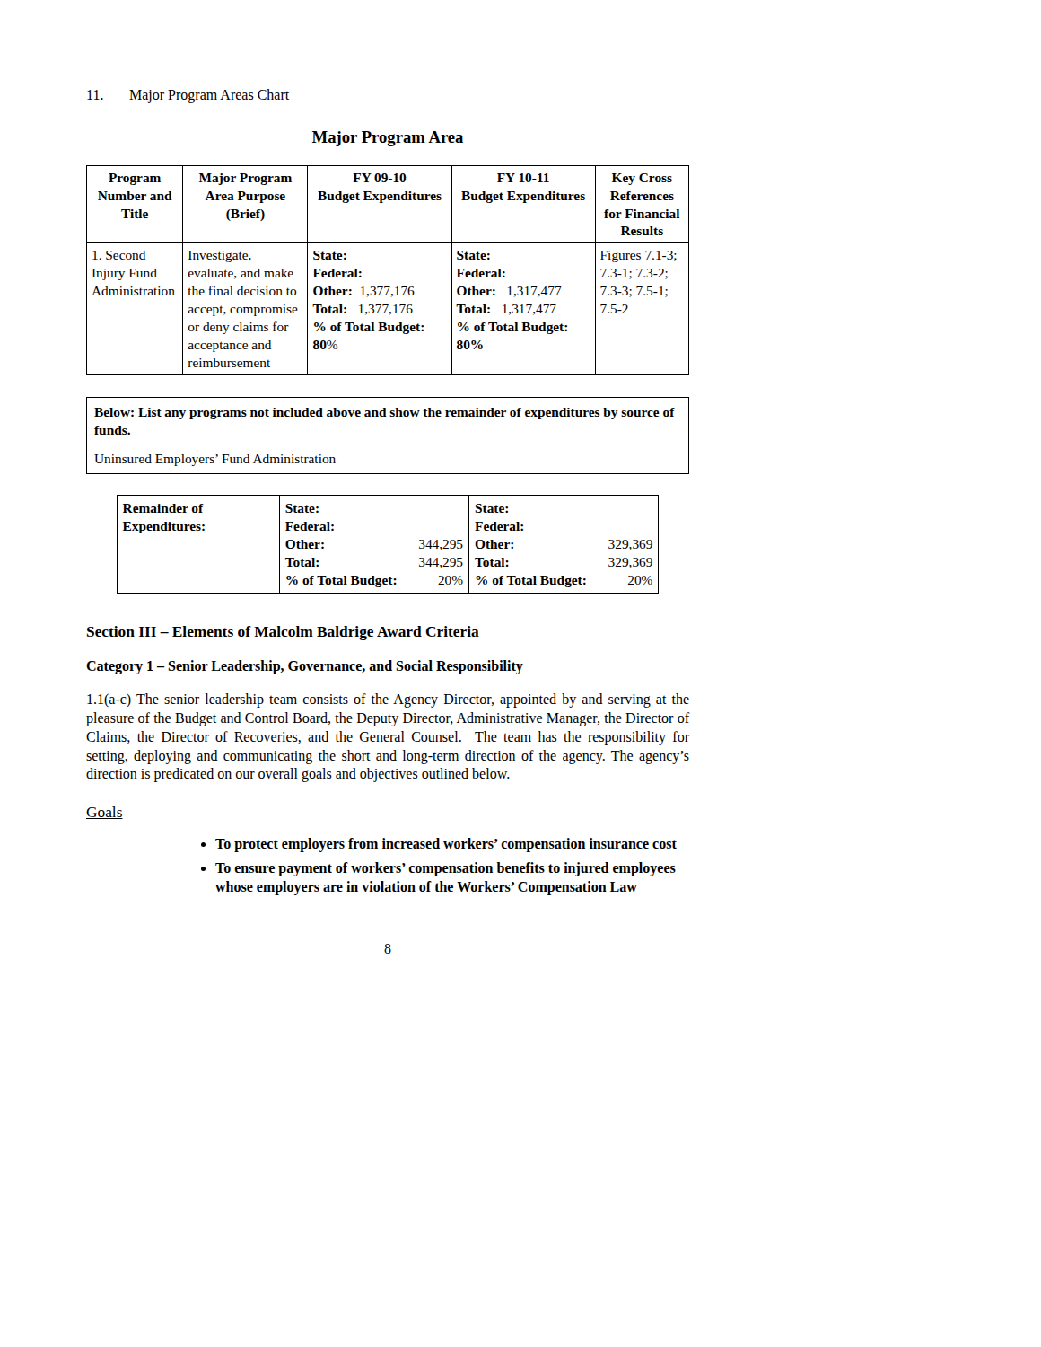11. Major Program Areas Chart
Major Program Area
| Program Number and Title | Major Program Area Purpose (Brief) | FY 09-10 Budget Expenditures | FY 10-11 Budget Expenditures | Key Cross References for Financial Results |
| --- | --- | --- | --- | --- |
| 1. Second Injury Fund Administration | Investigate, evaluate, and make the final decision to accept, compromise or deny claims for acceptance and reimbursement | State: Federal: Other: 1,377,176 Total: 1,377,176 % of Total Budget: 80 % | State: Federal: Other: 1,317,477 Total: 1,317,477 % of Total Budget: 80% | Figures 7.1-3; 7.3-1; 7.3-2; 7.3-3; 7.5-1; 7.5-2 |
Below: List any programs not included above and show the remainder of expenditures by source of funds.
Uninsured Employers’ Fund Administration
| Remainder of Expenditures: | State: Federal: Other: 344,295 Total: 344,295 % of Total Budget: 20% | State: Federal: Other: 329,369 Total: 329,369 % of Total Budget: 20% |
Section III – Elements of Malcolm Baldrige Award Criteria
Category 1 – Senior Leadership, Governance, and Social Responsibility
1.1(a-c) The senior leadership team consists of the Agency Director, appointed by and serving at the pleasure of the Budget and Control Board, the Deputy Director, Administrative Manager, the Director of Claims, the Director of Recoveries, and the General Counsel. The team has the responsibility for setting, deploying and communicating the short and long-term direction of the agency. The agency’s direction is predicated on our overall goals and objectives outlined below.
Goals
To protect employers from increased workers’ compensation insurance cost
To ensure payment of workers’ compensation benefits to injured employees whose employers are in violation of the Workers’ Compensation Law
8